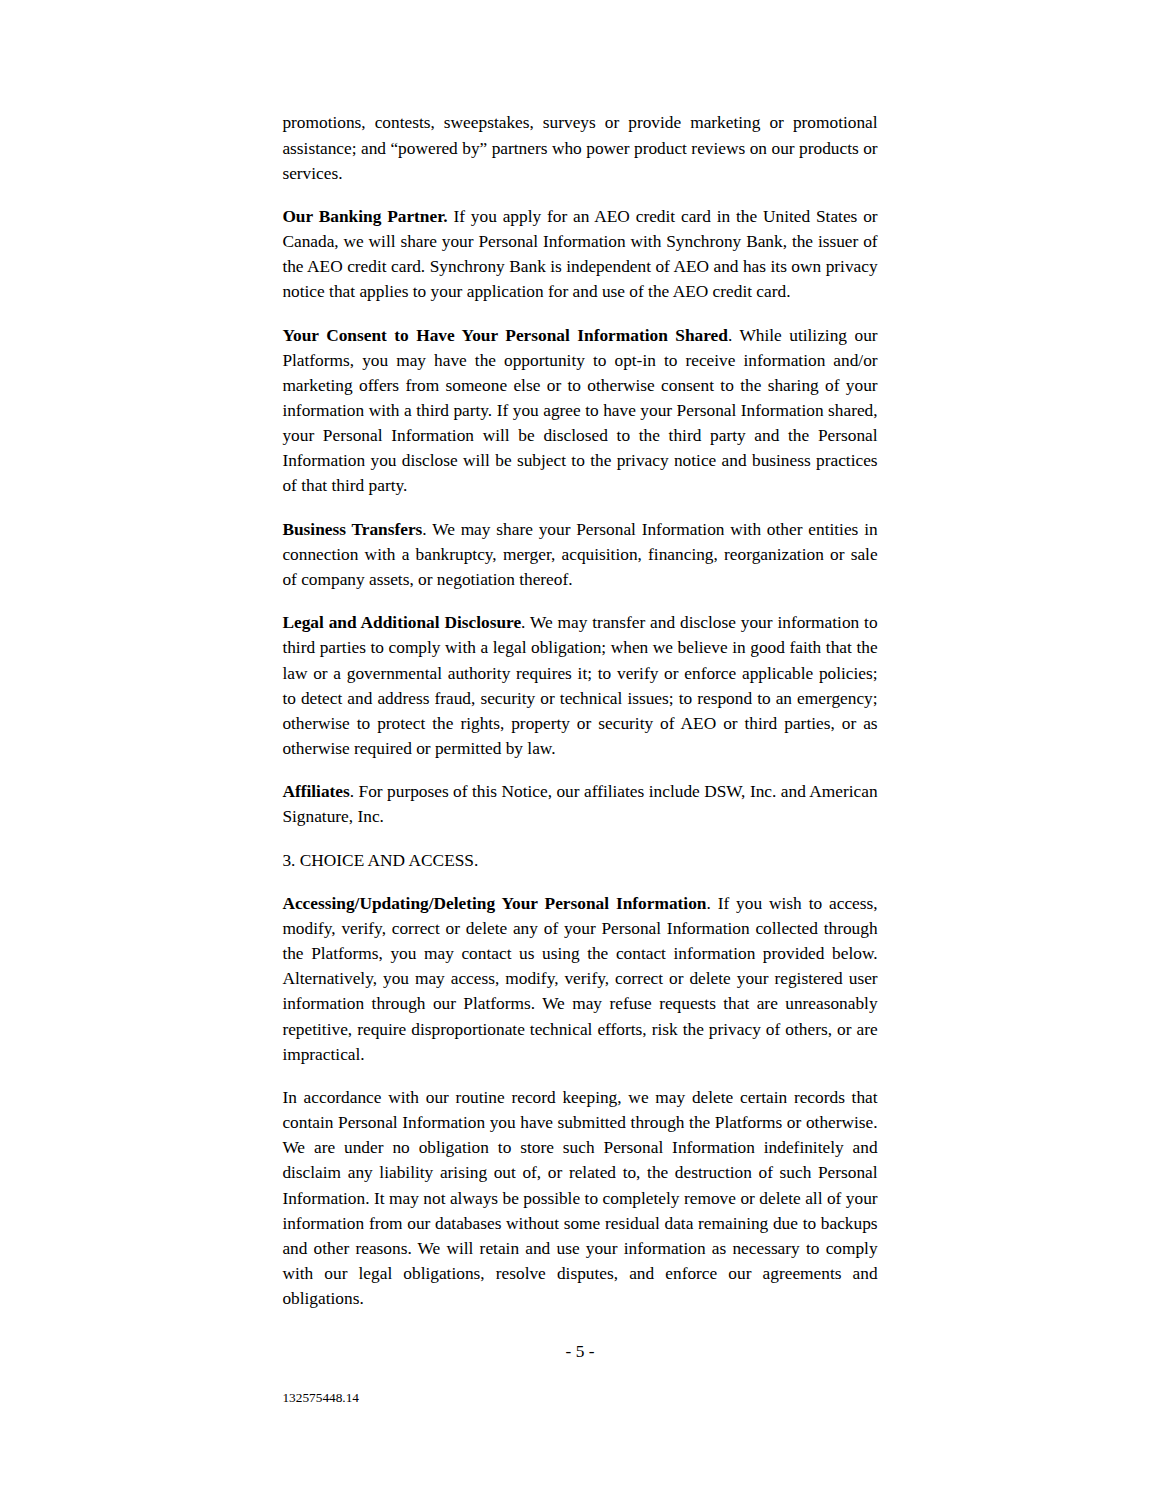promotions, contests, sweepstakes, surveys or provide marketing or promotional assistance; and “powered by” partners who power product reviews on our products or services.
Our Banking Partner. If you apply for an AEO credit card in the United States or Canada, we will share your Personal Information with Synchrony Bank, the issuer of the AEO credit card. Synchrony Bank is independent of AEO and has its own privacy notice that applies to your application for and use of the AEO credit card.
Your Consent to Have Your Personal Information Shared. While utilizing our Platforms, you may have the opportunity to opt-in to receive information and/or marketing offers from someone else or to otherwise consent to the sharing of your information with a third party. If you agree to have your Personal Information shared, your Personal Information will be disclosed to the third party and the Personal Information you disclose will be subject to the privacy notice and business practices of that third party.
Business Transfers. We may share your Personal Information with other entities in connection with a bankruptcy, merger, acquisition, financing, reorganization or sale of company assets, or negotiation thereof.
Legal and Additional Disclosure. We may transfer and disclose your information to third parties to comply with a legal obligation; when we believe in good faith that the law or a governmental authority requires it; to verify or enforce applicable policies; to detect and address fraud, security or technical issues; to respond to an emergency; otherwise to protect the rights, property or security of AEO or third parties, or as otherwise required or permitted by law.
Affiliates. For purposes of this Notice, our affiliates include DSW, Inc. and American Signature, Inc.
3. CHOICE AND ACCESS.
Accessing/Updating/Deleting Your Personal Information. If you wish to access, modify, verify, correct or delete any of your Personal Information collected through the Platforms, you may contact us using the contact information provided below. Alternatively, you may access, modify, verify, correct or delete your registered user information through our Platforms. We may refuse requests that are unreasonably repetitive, require disproportionate technical efforts, risk the privacy of others, or are impractical.
In accordance with our routine record keeping, we may delete certain records that contain Personal Information you have submitted through the Platforms or otherwise. We are under no obligation to store such Personal Information indefinitely and disclaim any liability arising out of, or related to, the destruction of such Personal Information. It may not always be possible to completely remove or delete all of your information from our databases without some residual data remaining due to backups and other reasons. We will retain and use your information as necessary to comply with our legal obligations, resolve disputes, and enforce our agreements and obligations.
- 5 -
132575448.14